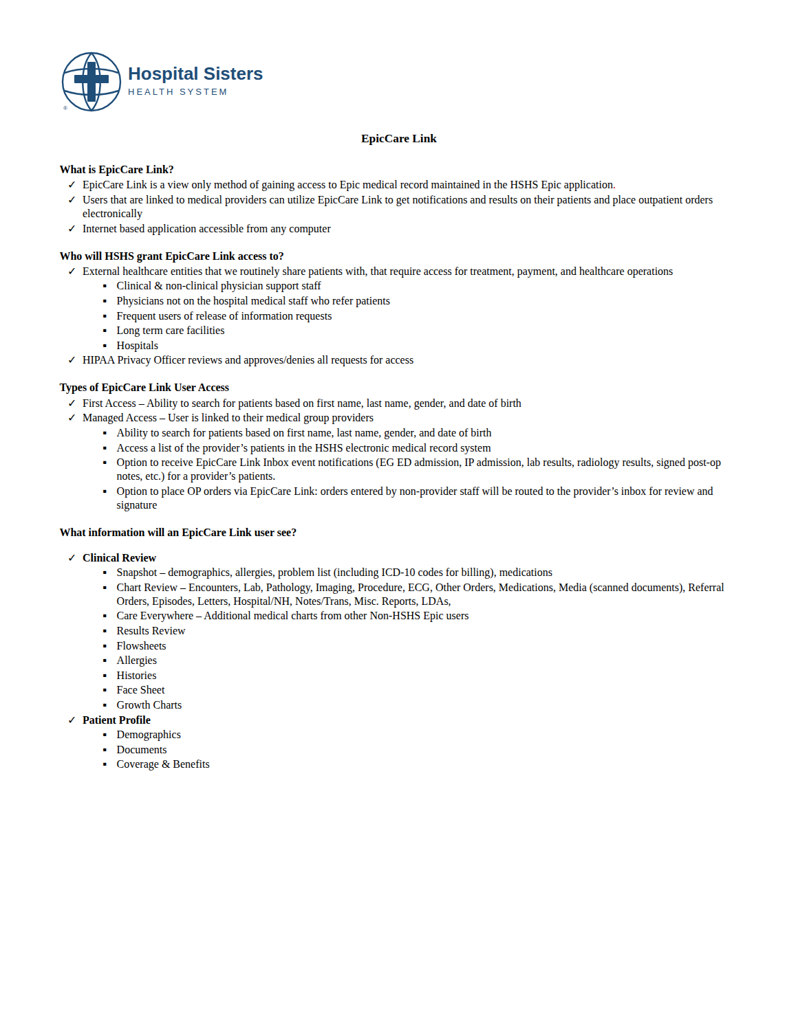Hospital Sisters HEALTH SYSTEM ®
EpicCare Link
What is EpicCare Link?
EpicCare Link is a view only method of gaining access to Epic medical record maintained in the HSHS Epic application.
Users that are linked to medical providers can utilize EpicCare Link to get notifications and results on their patients and place outpatient orders electronically
Internet based application accessible from any computer
Who will HSHS grant EpicCare Link access to?
External healthcare entities that we routinely share patients with, that require access for treatment, payment, and healthcare operations
Clinical & non-clinical physician support staff
Physicians not on the hospital medical staff who refer patients
Frequent users of release of information requests
Long term care facilities
Hospitals
HIPAA Privacy Officer reviews and approves/denies all requests for access
Types of EpicCare Link User Access
First Access – Ability to search for patients based on first name, last name, gender, and date of birth
Managed Access – User is linked to their medical group providers
Ability to search for patients based on first name, last name, gender, and date of birth
Access a list of the provider’s patients in the HSHS electronic medical record system
Option to receive EpicCare Link Inbox event notifications (EG ED admission, IP admission, lab results, radiology results, signed post-op notes, etc.) for a provider’s patients.
Option to place OP orders via EpicCare Link: orders entered by non-provider staff will be routed to the provider’s inbox for review and signature
What information will an EpicCare Link user see?
Clinical Review
Snapshot – demographics, allergies, problem list (including ICD-10 codes for billing), medications
Chart Review – Encounters, Lab, Pathology, Imaging, Procedure, ECG, Other Orders, Medications, Media (scanned documents), Referral Orders, Episodes, Letters, Hospital/NH, Notes/Trans, Misc. Reports, LDAs,
Care Everywhere – Additional medical charts from other Non-HSHS Epic users
Results Review
Flowsheets
Allergies
Histories
Face Sheet
Growth Charts
Patient Profile
Demographics
Documents
Coverage & Benefits